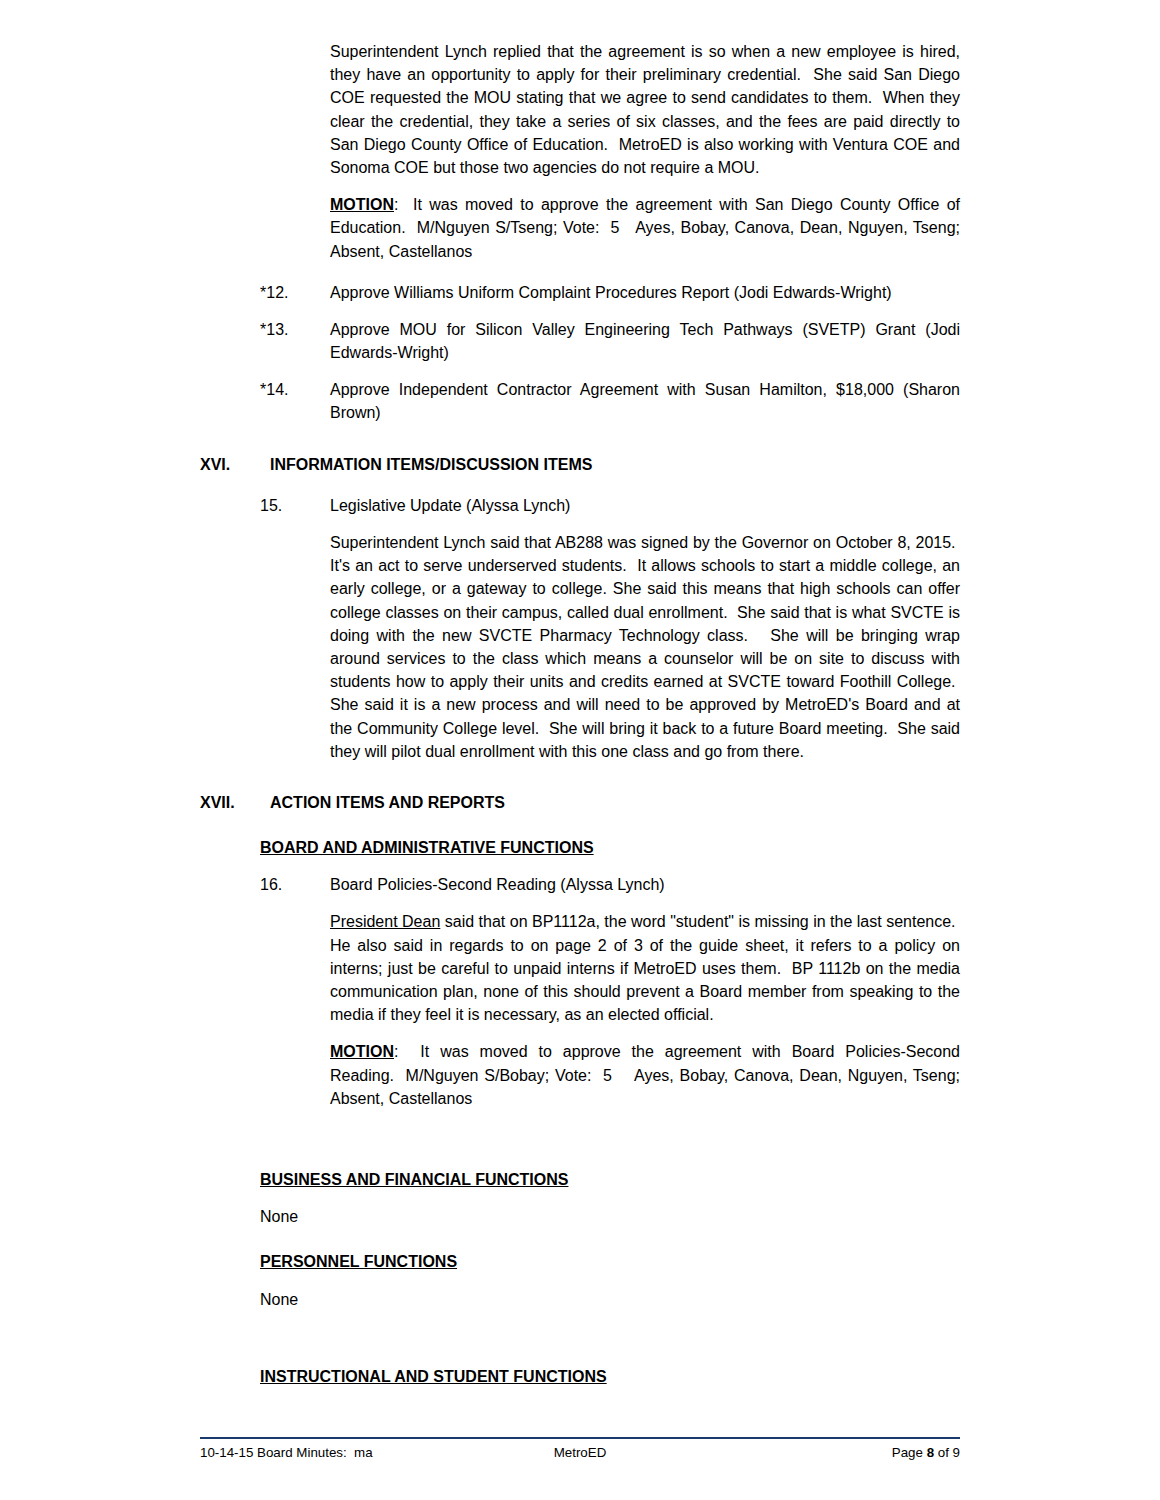Superintendent Lynch replied that the agreement is so when a new employee is hired, they have an opportunity to apply for their preliminary credential. She said San Diego COE requested the MOU stating that we agree to send candidates to them. When they clear the credential, they take a series of six classes, and the fees are paid directly to San Diego County Office of Education. MetroED is also working with Ventura COE and Sonoma COE but those two agencies do not require a MOU.
MOTION: It was moved to approve the agreement with San Diego County Office of Education. M/Nguyen S/Tseng; Vote: 5 Ayes, Bobay, Canova, Dean, Nguyen, Tseng; Absent, Castellanos
*12.
Approve Williams Uniform Complaint Procedures Report (Jodi Edwards-Wright)
*13.
Approve MOU for Silicon Valley Engineering Tech Pathways (SVETP) Grant (Jodi Edwards-Wright)
*14.
Approve Independent Contractor Agreement with Susan Hamilton, $18,000 (Sharon Brown)
XVI.
INFORMATION ITEMS/DISCUSSION ITEMS
15.
Legislative Update (Alyssa Lynch)
Superintendent Lynch said that AB288 was signed by the Governor on October 8, 2015. It's an act to serve underserved students. It allows schools to start a middle college, an early college, or a gateway to college. She said this means that high schools can offer college classes on their campus, called dual enrollment. She said that is what SVCTE is doing with the new SVCTE Pharmacy Technology class. She will be bringing wrap around services to the class which means a counselor will be on site to discuss with students how to apply their units and credits earned at SVCTE toward Foothill College. She said it is a new process and will need to be approved by MetroED's Board and at the Community College level. She will bring it back to a future Board meeting. She said they will pilot dual enrollment with this one class and go from there.
XVII.
ACTION ITEMS AND REPORTS
BOARD AND ADMINISTRATIVE FUNCTIONS
16.
Board Policies-Second Reading (Alyssa Lynch)
President Dean said that on BP1112a, the word "student" is missing in the last sentence. He also said in regards to on page 2 of 3 of the guide sheet, it refers to a policy on interns; just be careful to unpaid interns if MetroED uses them. BP 1112b on the media communication plan, none of this should prevent a Board member from speaking to the media if they feel it is necessary, as an elected official.
MOTION: It was moved to approve the agreement with Board Policies-Second Reading. M/Nguyen S/Bobay; Vote: 5 Ayes, Bobay, Canova, Dean, Nguyen, Tseng; Absent, Castellanos
BUSINESS AND FINANCIAL FUNCTIONS
None
PERSONNEL FUNCTIONS
None
INSTRUCTIONAL AND STUDENT FUNCTIONS
10-14-15 Board Minutes: ma
MetroED
Page 8 of 9